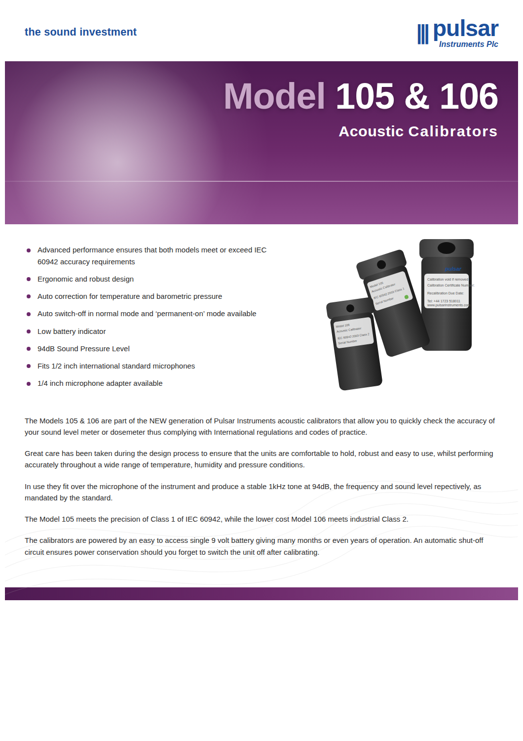the sound investment
||| pulsar Instruments Plc
Model 105 & 106
Acoustic Calibrators
Calibration void if removed Calibration Certificate Number: Recalibration Due Date: Tel: +44 1723 518011 www.pulsarinstruments.com pulsar Model 105 Acoustic Calibrator IEC 60942:2003 Class 1 Serial Number Model 106 Acoustic Calibrator IEC 60942:2003 Class 2 Serial Number
Advanced performance ensures that both models meet or exceed IEC 60942 accuracy requirements
Ergonomic and robust design
Auto correction for temperature and barometric pressure
Auto switch-off in normal mode and ‘permanent-on’ mode available
Low battery indicator
94dB Sound Pressure Level
Fits 1/2 inch international standard microphones
1/4 inch microphone adapter available
The Models 105 & 106 are part of the NEW generation of Pulsar Instruments acoustic calibrators that allow you to quickly check the accuracy of your sound level meter or dosemeter thus complying with International regulations and codes of practice.
Great care has been taken during the design process to ensure that the units are comfortable to hold, robust and easy to use, whilst performing accurately throughout a wide range of temperature, humidity and pressure conditions.
In use they fit over the microphone of the instrument and produce a stable 1kHz tone at 94dB, the frequency and sound level repectively, as mandated by the standard.
The Model 105 meets the precision of Class 1 of IEC 60942, while the lower cost Model 106 meets industrial Class 2.
The calibrators are powered by an easy to access single 9 volt battery giving many months or even years of operation. An automatic shut-off circuit ensures power conservation should you forget to switch the unit off after calibrating.